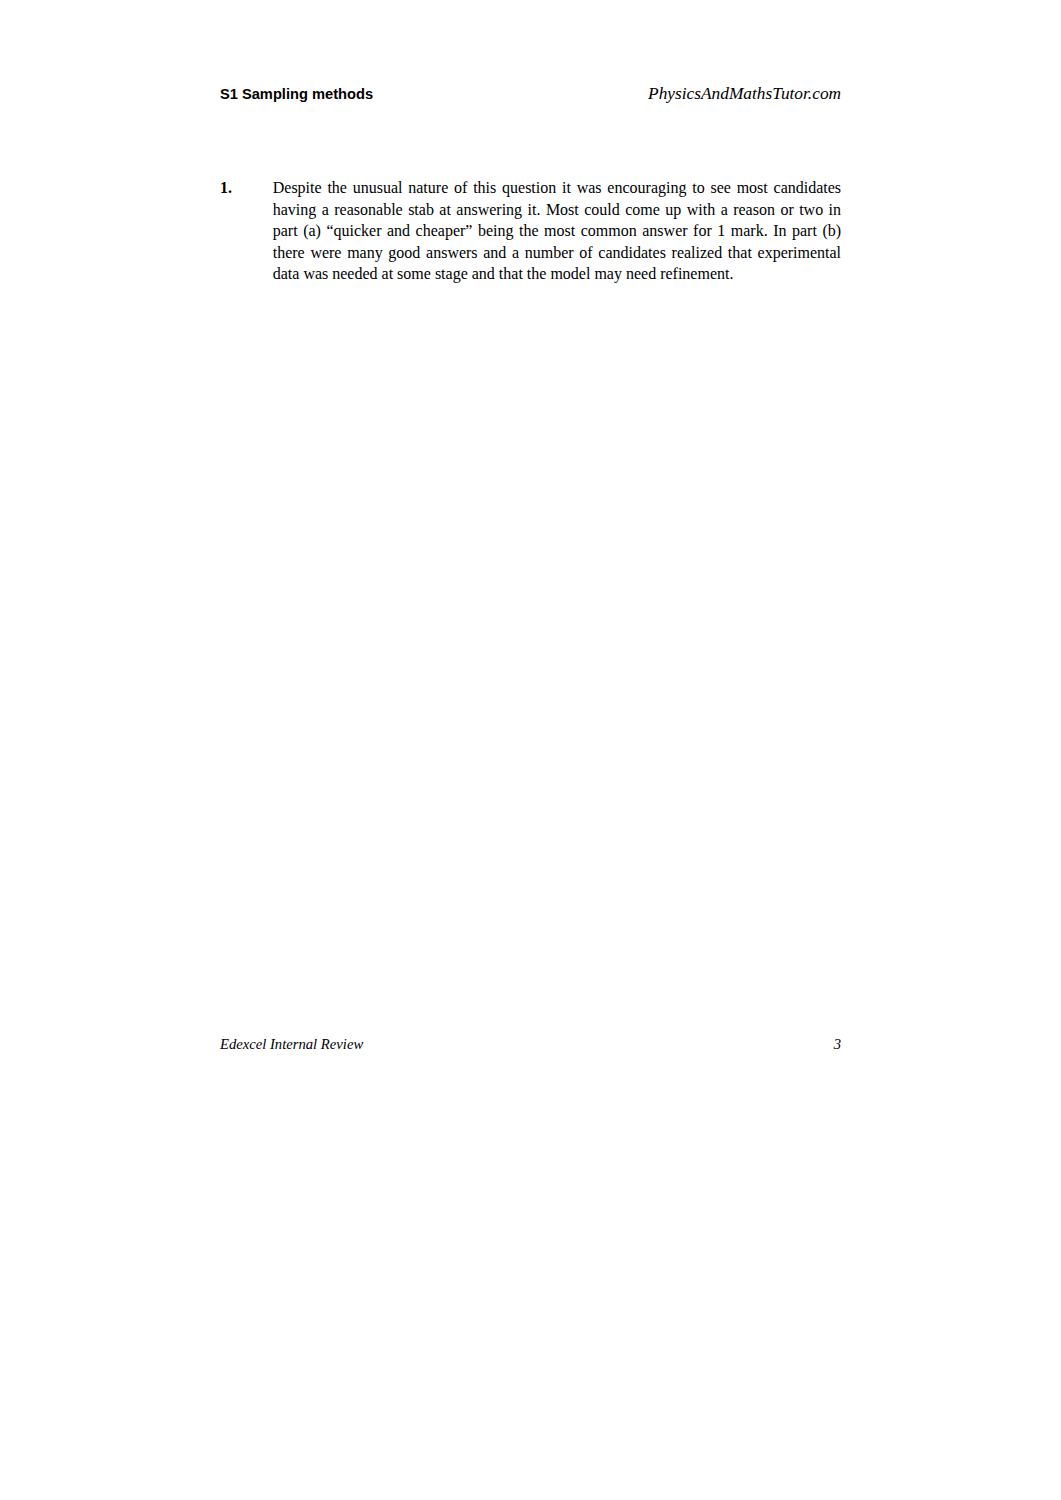S1 Sampling methods
PhysicsAndMathsTutor.com
1.
Despite the unusual nature of this question it was encouraging to see most candidates having a reasonable stab at answering it. Most could come up with a reason or two in part (a) “quicker and cheaper” being the most common answer for 1 mark. In part (b) there were many good answers and a number of candidates realized that experimental data was needed at some stage and that the model may need refinement.
Edexcel Internal Review
3